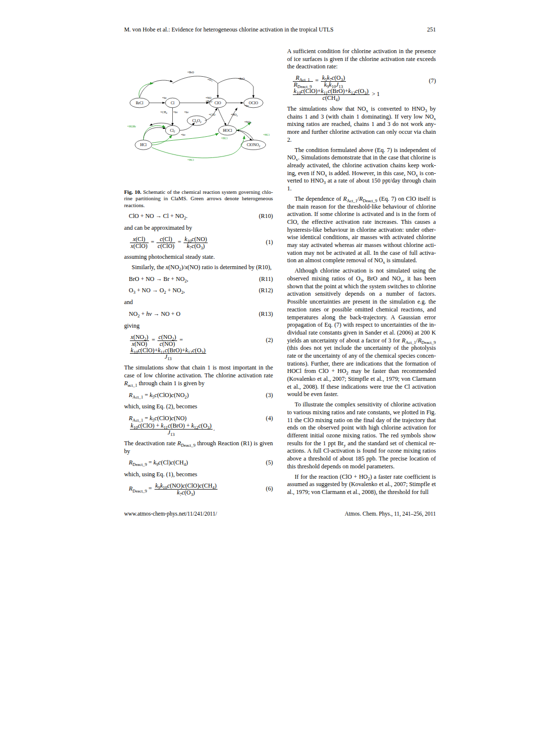M. von Hobe et al.: Evidence for heterogeneous chlorine activation in the tropical UTLS
251
BrCl Cl ClO OClO Cl2O2 Cl2 HOCl HCl ClONO2 +BrO +O3 +BrO +hν +NO +BrO +hν +CH4 +hν +hν +ClO +HO2 +NO2 +hν +HOBr +HCl +HCl +HCl
Fig. 10. Schematic of the chemical reaction system governing chlorine partitioning in ClaMS. Green arrows denote heterogeneous reactions.
ClO + NO → Cl + NO2.
(R10)
and can be approximated by
x(Cl) x(ClO) = c(Cl) c(ClO) = k10c(NO) k7c(O3)
(1)
assuming photochemical steady state.
Similarly, the x(NO2)/x(NO) ratio is determined by (R10),
BrO + NO → Br + NO2,
(R11)
O3 + NO → O2 + NO2,
(R12)
and
NO2 + hν → NO + O
(R13)
giving
x(NO2) x(NO) = c(NO2) c(NO) = k10c(ClO)+k11c(BrO)+k12c(O3) J13
(2)
The simulations show that chain 1 is most important in the case of low chlorine activation. The chlorine activation rate Ract_1 through chain 1 is given by
RAct_1 = k5c(ClO)c(NO2)
(3)
which, using Eq. (2), becomes
RAct_1 = k5c(ClO)c(NO) k10c(ClO) + k11c(BrO) + k12c(O3) J13.
(4)
The deactivation rate RDeact_9 through Reaction (R1) is given by
RDeact_9 = k9c(Cl)c(CH4)
(5)
which, using Eq. (1), becomes
RDeact_9 = k9k10c(NO)c(ClO)c(CH4) k7c(O3)
(6)
A sufficient condition for chlorine activation in the presence of ice surfaces is given if the chlorine activation rate exceeds the deactivation rate:
RAct_1 RDeact_9 = k5k7c(O3) k9k10J13 k10c(ClO)+k11c(BrO)+k12c(O3) c(CH4) > 1
(7)
The simulations show that NOx is converted to HNO3 by chains 1 and 3 (with chain 1 dominating). If very low NOx mixing ratios are reached, chains 1 and 3 do not work anymore and further chlorine activation can only occur via chain 2.
The condition formulated above (Eq. 7) is independent of NOx. Simulations demonstrate that in the case that chlorine is already activated, the chlorine activation chains keep working, even if NOx is added. However, in this case, NOx is converted to HNO3 at a rate of about 150 ppt/day through chain 1.
The dependence of RAct_1/RDeact_9 (Eq. 7) on ClO itself is the main reason for the threshold-like behaviour of chlorine activation. If some chlorine is activated and is in the form of ClO, the effective activation rate increases. This causes a hysteresis-like behaviour in chlorine activation: under otherwise identical conditions, air masses with activated chlorine may stay activated whereas air masses without chlorine activation may not be activated at all. In the case of full activation an almost complete removal of NOx is simulated.
Although chlorine activation is not simulated using the observed mixing ratios of O3, BrO and NOx, it has been shown that the point at which the system switches to chlorine activation sensitively depends on a number of factors. Possible uncertainties are present in the simulation e.g. the reaction rates or possible omitted chemical reactions, and temperatures along the back-trajectory. A Gaussian error propagation of Eq. (7) with respect to uncertainties of the individual rate constants given in Sander et al. (2006) at 200 K yields an uncertainty of about a factor of 3 for RAct_1/RDeact_9 (this does not yet include the uncertainty of the photolysis rate or the uncertainty of any of the chemical species concentrations). Further, there are indications that the formation of HOCl from ClO + HO2 may be faster than recommended (Kovalenko et al., 2007; Stimpfle et al., 1979; von Clarmann et al., 2008). If these indications were true the Cl activation would be even faster.
To illustrate the complex sensitivity of chlorine activation to various mixing ratios and rate constants, we plotted in Fig. 11 the ClO mixing ratio on the final day of the trajectory that ends on the observed point with high chlorine activation for different initial ozone mixing ratios. The red symbols show results for the 1 ppt Bry and the standard set of chemical reactions. A full Cl-activation is found for ozone mixing ratios above a threshold of about 185 ppb. The precise location of this threshold depends on model parameters.
If for the reaction (ClO + HO2) a faster rate coefficient is assumed as suggested by (Kovalenko et al., 2007; Stimpfle et al., 1979; von Clarmann et al., 2008), the threshold for full
www.atmos-chem-phys.net/11/241/2011/
Atmos. Chem. Phys., 11, 241–256, 2011